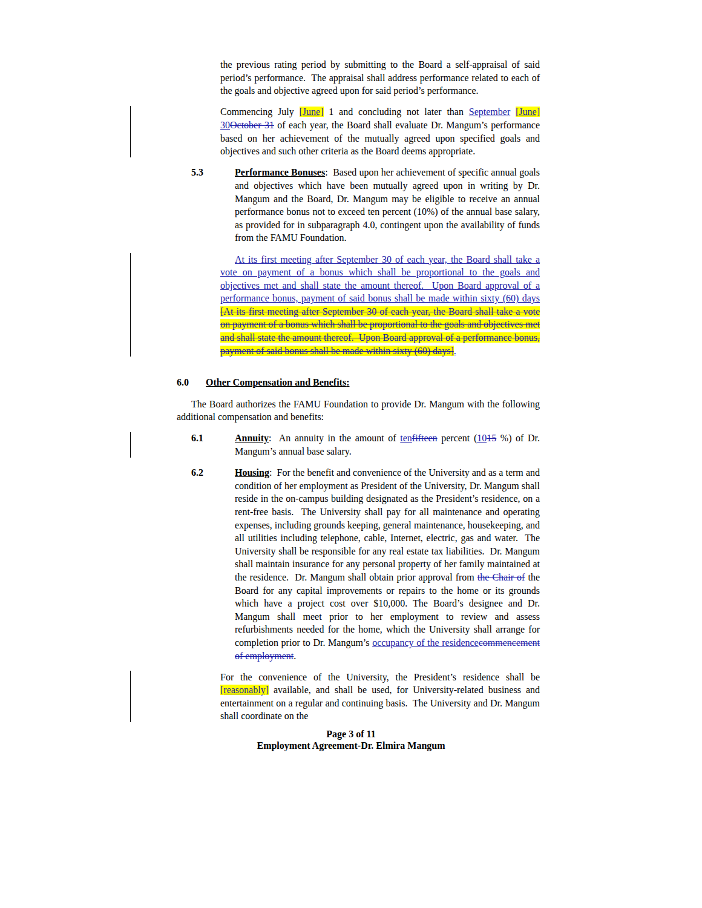the previous rating period by submitting to the Board a self-appraisal of said period’s performance. The appraisal shall address performance related to each of the goals and objective agreed upon for said period’s performance.
Commencing July [June] 1 and concluding not later than September [June] 30 October 31 of each year, the Board shall evaluate Dr. Mangum’s performance based on her achievement of the mutually agreed upon specified goals and objectives and such other criteria as the Board deems appropriate.
5.3
Performance Bonuses: Based upon her achievement of specific annual goals and objectives which have been mutually agreed upon in writing by Dr. Mangum and the Board, Dr. Mangum may be eligible to receive an annual performance bonus not to exceed ten percent (10%) of the annual base salary, as provided for in subparagraph 4.0, contingent upon the availability of funds from the FAMU Foundation.
At its first meeting after September 30 of each year, the Board shall take a vote on payment of a bonus which shall be proportional to the goals and objectives met and shall state the amount thereof. Upon Board approval of a performance bonus, payment of said bonus shall be made within sixty (60) days [At its first meeting after September 30 of each year, the Board shall take a vote on payment of a bonus which shall be proportional to the goals and objectives met and shall state the amount thereof. Upon Board approval of a performance bonus, payment of said bonus shall be made within sixty (60) days].
6.0
Other Compensation and Benefits:
The Board authorizes the FAMU Foundation to provide Dr. Mangum with the following additional compensation and benefits:
6.1
Annuity: An annuity in the amount of ten fifteen percent (1015 %) of Dr. Mangum’s annual base salary.
6.2
Housing: For the benefit and convenience of the University and as a term and condition of her employment as President of the University, Dr. Mangum shall reside in the on-campus building designated as the President’s residence, on a rent-free basis. The University shall pay for all maintenance and operating expenses, including grounds keeping, general maintenance, housekeeping, and all utilities including telephone, cable, Internet, electric, gas and water. The University shall be responsible for any real estate tax liabilities. Dr. Mangum shall maintain insurance for any personal property of her family maintained at the residence. Dr. Mangum shall obtain prior approval from the Chair of the Board for any capital improvements or repairs to the home or its grounds which have a project cost over $10,000. The Board’s designee and Dr. Mangum shall meet prior to her employment to review and assess refurbishments needed for the home, which the University shall arrange for completion prior to Dr. Mangum’s occupancy of the residence commencement of employment.
For the convenience of the University, the President’s residence shall be [reasonably] available, and shall be used, for University-related business and entertainment on a regular and continuing basis. The University and Dr. Mangum shall coordinate on the
Page 3 of 11
Employment Agreement-Dr. Elmira Mangum